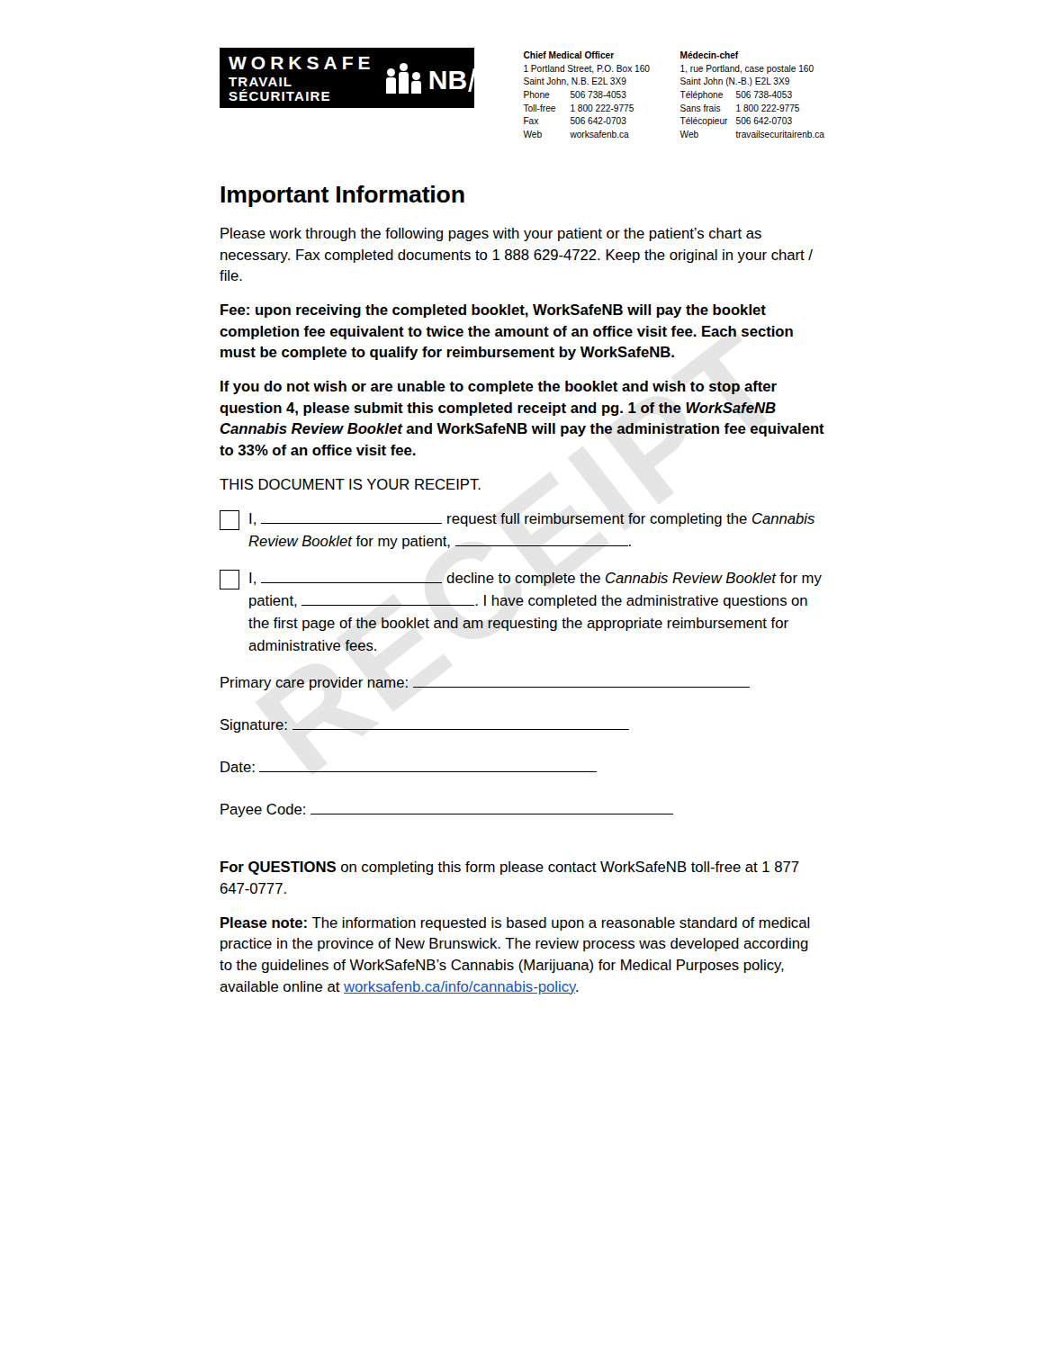RECEIPT
WORKSAFE TRAVAIL SÉCURITAIRE
NB
Chief Medical Officer 1 Portland Street, P.O. Box 160 Saint John, N.B. E2L 3X9 Phone506 738-4053 Toll-free1 800 222-9775 Fax506 642-0703 Webworksafenb.ca
Médecin-chef 1, rue Portland, case postale 160 Saint John (N.-B.) E2L 3X9 Téléphone506 738-4053 Sans frais1 800 222-9775 Télécopieur506 642-0703 Webtravailsecuritairenb.ca
Important Information
Please work through the following pages with your patient or the patient’s chart as necessary. Fax completed documents to 1 888 629-4722. Keep the original in your chart / file.
Fee: upon receiving the completed booklet, WorkSafeNB will pay the booklet completion fee equivalent to twice the amount of an office visit fee. Each section must be complete to qualify for reimbursement by WorkSafeNB.
If you do not wish or are unable to complete the booklet and wish to stop after question 4, please submit this completed receipt and pg. 1 of the WorkSafeNB Cannabis Review Booklet and WorkSafeNB will pay the administration fee equivalent to 33% of an office visit fee.
THIS DOCUMENT IS YOUR RECEIPT.
I, request full reimbursement for completing the Cannabis Review Booklet for my patient, .
I, decline to complete the Cannabis Review Booklet for my patient, . I have completed the administrative questions on the first page of the booklet and am requesting the appropriate reimbursement for administrative fees.
Primary care provider name:
Signature:
Date:
Payee Code:
For QUESTIONS on completing this form please contact WorkSafeNB toll-free at 1 877 647-0777.
Please note: The information requested is based upon a reasonable standard of medical practice in the province of New Brunswick. The review process was developed according to the guidelines of WorkSafeNB’s Cannabis (Marijuana) for Medical Purposes policy, available online at worksafenb.ca/info/cannabis-policy.